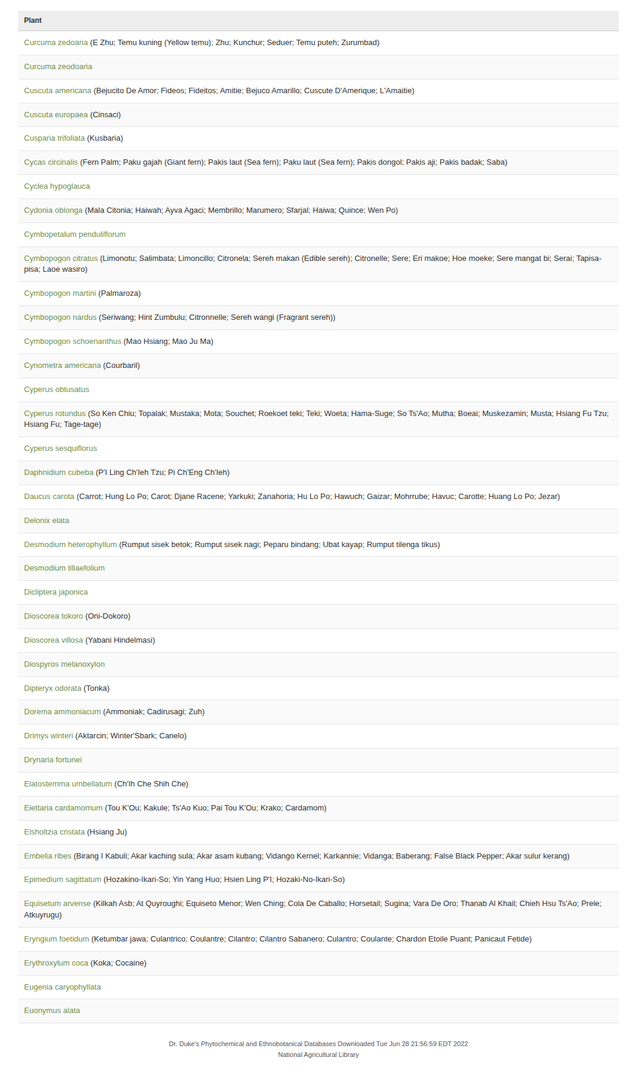| Plant |
| --- |
| Curcuma zedoaria (E Zhu; Temu kuning (Yellow temu); Zhu; Kunchur; Seduer; Temu puteh; Zurumbad) |
| Curcuma zeodoaria |
| Cuscuta americana (Bejucito De Amor; Fideos; Fideitos; Amitie; Bejuco Amarillo; Cuscute D'Amerique; L'Amaitie) |
| Cuscuta europaea (Cinsaci) |
| Cusparia trifoliata (Kusbaria) |
| Cycas circinalis (Fern Palm; Paku gajah (Giant fern); Pakis laut (Sea fern); Paku laut (Sea fern); Pakis dongol; Pakis aji; Pakis badak; Saba) |
| Cyclea hypoglauca |
| Cydonia oblonga (Mala Citonia; Haiwah; Ayva Agaci; Membrillo; Marumero; Sfarjal; Haiwa; Quince; Wen Po) |
| Cymbopetalum penduliflorum |
| Cymbopogon citratus (Limonotu; Salimbata; Limoncillo; Citronela; Sereh makan (Edible sereh); Citronelle; Sere; Eri makoe; Hoe moeke; Sere mangat bi; Serai; Tapisa-pisa; Laoe wasiro) |
| Cymbopogon martini (Palmaroza) |
| Cymbopogon nardus (Seriwang; Hint Zumbulu; Citronnelle; Sereh wangi (Fragrant sereh)) |
| Cymbopogon schoenanthus (Mao Hsiang; Mao Ju Ma) |
| Cynometra americana (Courbaril) |
| Cyperus obtusatus |
| Cyperus rotundus (So Ken Chiu; Topalak; Mustaka; Mota; Souchet; Roekoet teki; Teki; Woeta; Hama-Suge; So Ts'Ao; Mutha; Boeai; Muskezamin; Musta; Hsiang Fu Tzu; Hsiang Fu; Tage-tage) |
| Cyperus sesquiflorus |
| Daphnidium cubeba (P'I Ling Ch'Ieh Tzu; Pi Ch'Eng Ch'Ieh) |
| Daucus carota (Carrot; Hung Lo Po; Carot; Djane Racene; Yarkuki; Zanahoria; Hu Lo Po; Hawuch; Gaizar; Mohrrube; Havuc; Carotte; Huang Lo Po; Jezar) |
| Delonix elata |
| Desmodium heterophyllum (Rumput sisek betok; Rumput sisek nagi; Peparu bindang; Ubat kayap; Rumput tilenga tikus) |
| Desmodium tiliaefolium |
| Dicliptera japonica |
| Dioscorea tokoro (Oni-Dokoro) |
| Dioscorea villosa (Yabani Hindelmasi) |
| Diospyros melanoxylon |
| Dipteryx odorata (Tonka) |
| Dorema ammoniacum (Ammoniak; Cadirusagi; Zuh) |
| Drimys winteri (Aktarcin; Winter'Sbark; Canelo) |
| Drynaria fortunei |
| Elatostemma umbellatum (Ch'Ih Che Shih Che) |
| Elettaria cardamomum (Tou K'Ou; Kakule; Ts'Ao Kuo; Pai Tou K'Ou; Krako; Cardamom) |
| Elsholtzia cristata (Hsiang Ju) |
| Embelia ribes (Birang I Kabuli; Akar kaching sula; Akar asam kubang; Vidango Kernel; Karkannie; Vidanga; Baberang; False Black Pepper; Akar sulur kerang) |
| Epimedium sagittatum (Hozakino-Ikari-So; Yin Yang Huo; Hsien Ling P'I; Hozaki-No-Ikari-So) |
| Equisetum arvense (Kilkah Asb; At Quyroughi; Equiseto Menor; Wen Ching; Cola De Caballo; Horsetail; Sugina; Vara De Oro; Thanab Al Khail; Chieh Hsu Ts'Ao; Prele; Atkuyrugu) |
| Eryngium foetidum (Ketumbar jawa; Culantrico; Coulantre; Cilantro; Cilantro Sabanero; Culantro; Coulante; Chardon Etoile Puant; Panicaut Fetide) |
| Erythroxylum coca (Koka; Cocaine) |
| Eugenia caryophyllata |
| Euonymus alata |
Dr. Duke's Phytochemical and Ethnobotanical Databases Downloaded Tue Jun 28 21:56:59 EDT 2022
National Agricultural Library